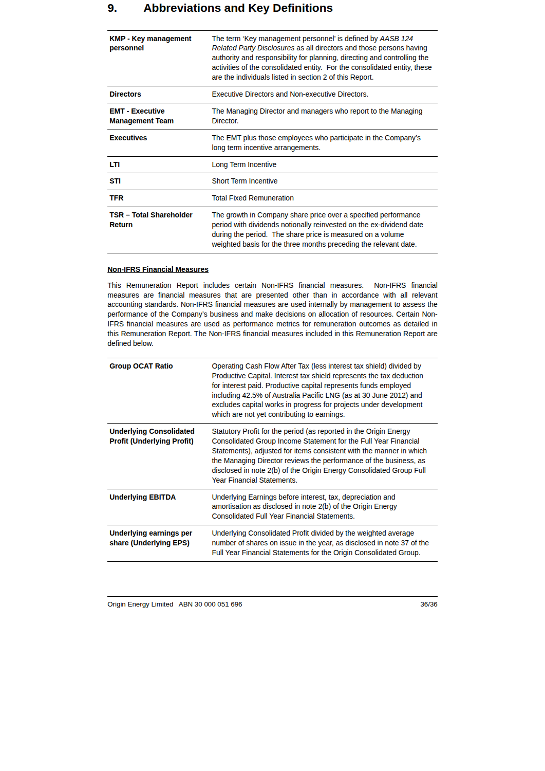9. Abbreviations and Key Definitions
| KMP - Key management personnel | The term ‘Key management personnel’ is defined by AASB 124 Related Party Disclosures as all directors and those persons having authority and responsibility for planning, directing and controlling the activities of the consolidated entity. For the consolidated entity, these are the individuals listed in section 2 of this Report. |
| Directors | Executive Directors and Non-executive Directors. |
| EMT - Executive Management Team | The Managing Director and managers who report to the Managing Director. |
| Executives | The EMT plus those employees who participate in the Company’s long term incentive arrangements. |
| LTI | Long Term Incentive |
| STI | Short Term Incentive |
| TFR | Total Fixed Remuneration |
| TSR – Total Shareholder Return | The growth in Company share price over a specified performance period with dividends notionally reinvested on the ex-dividend date during the period. The share price is measured on a volume weighted basis for the three months preceding the relevant date. |
Non-IFRS Financial Measures
This Remuneration Report includes certain Non-IFRS financial measures. Non-IFRS financial measures are financial measures that are presented other than in accordance with all relevant accounting standards. Non-IFRS financial measures are used internally by management to assess the performance of the Company’s business and make decisions on allocation of resources. Certain Non-IFRS financial measures are used as performance metrics for remuneration outcomes as detailed in this Remuneration Report. The Non-IFRS financial measures included in this Remuneration Report are defined below.
| Group OCAT Ratio | Operating Cash Flow After Tax (less interest tax shield) divided by Productive Capital. Interest tax shield represents the tax deduction for interest paid. Productive capital represents funds employed including 42.5% of Australia Pacific LNG (as at 30 June 2012) and excludes capital works in progress for projects under development which are not yet contributing to earnings. |
| Underlying Consolidated Profit (Underlying Profit) | Statutory Profit for the period (as reported in the Origin Energy Consolidated Group Income Statement for the Full Year Financial Statements), adjusted for items consistent with the manner in which the Managing Director reviews the performance of the business, as disclosed in note 2(b) of the Origin Energy Consolidated Group Full Year Financial Statements. |
| Underlying EBITDA | Underlying Earnings before interest, tax, depreciation and amortisation as disclosed in note 2(b) of the Origin Energy Consolidated Full Year Financial Statements. |
| Underlying earnings per share (Underlying EPS) | Underlying Consolidated Profit divided by the weighted average number of shares on issue in the year, as disclosed in note 37 of the Full Year Financial Statements for the Origin Consolidated Group. |
Origin Energy Limited ABN 30 000 051 696 36/36